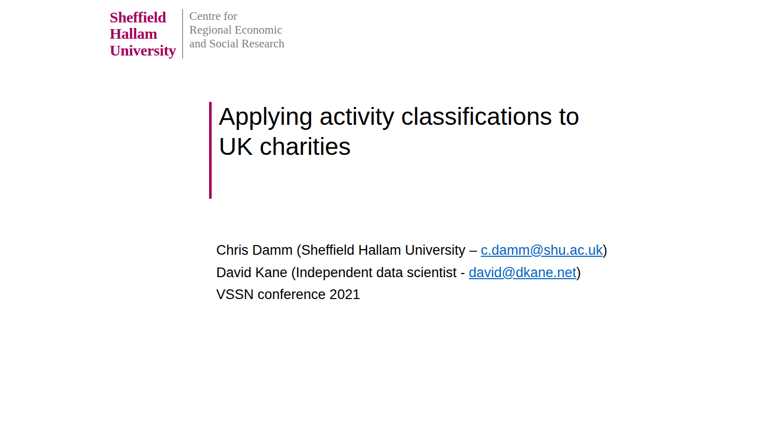Sheffield
Hallam
University
Centre for
Regional Economic
and Social Research
Applying activity classifications to UK charities
Chris Damm (Sheffield Hallam University – c.damm@shu.ac.uk)
David Kane (Independent data scientist - david@dkane.net)
VSSN conference 2021